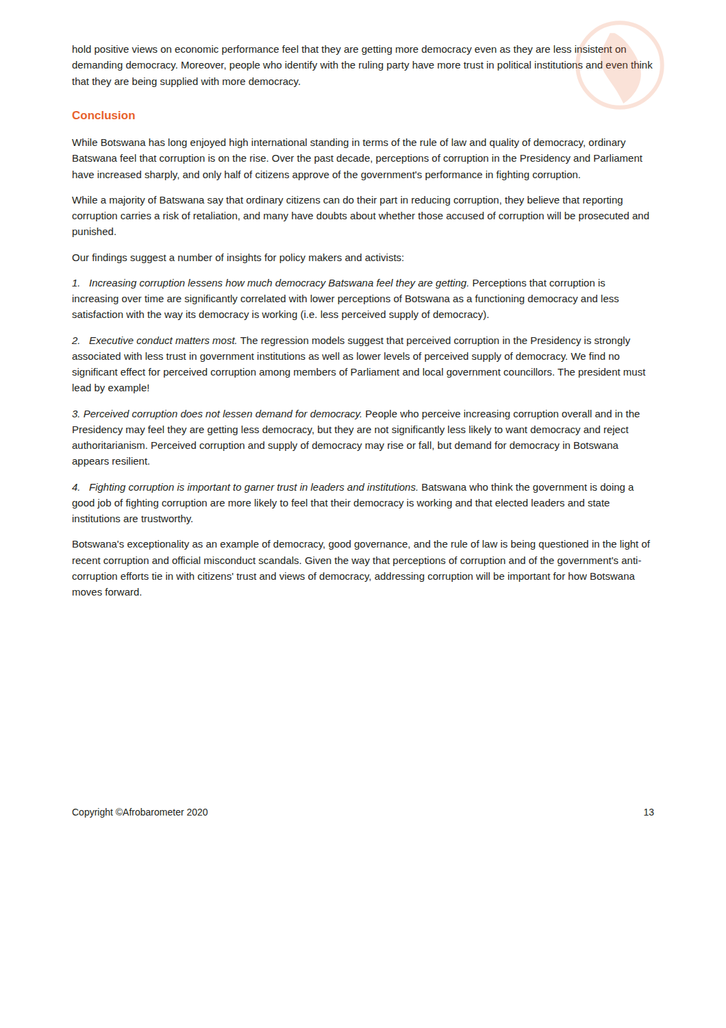hold positive views on economic performance feel that they are getting more democracy even as they are less insistent on demanding democracy. Moreover, people who identify with the ruling party have more trust in political institutions and even think that they are being supplied with more democracy.
Conclusion
While Botswana has long enjoyed high international standing in terms of the rule of law and quality of democracy, ordinary Batswana feel that corruption is on the rise. Over the past decade, perceptions of corruption in the Presidency and Parliament have increased sharply, and only half of citizens approve of the government's performance in fighting corruption.
While a majority of Batswana say that ordinary citizens can do their part in reducing corruption, they believe that reporting corruption carries a risk of retaliation, and many have doubts about whether those accused of corruption will be prosecuted and punished.
Our findings suggest a number of insights for policy makers and activists:
1. Increasing corruption lessens how much democracy Batswana feel they are getting. Perceptions that corruption is increasing over time are significantly correlated with lower perceptions of Botswana as a functioning democracy and less satisfaction with the way its democracy is working (i.e. less perceived supply of democracy).
2. Executive conduct matters most. The regression models suggest that perceived corruption in the Presidency is strongly associated with less trust in government institutions as well as lower levels of perceived supply of democracy. We find no significant effect for perceived corruption among members of Parliament and local government councillors. The president must lead by example!
3. Perceived corruption does not lessen demand for democracy. People who perceive increasing corruption overall and in the Presidency may feel they are getting less democracy, but they are not significantly less likely to want democracy and reject authoritarianism. Perceived corruption and supply of democracy may rise or fall, but demand for democracy in Botswana appears resilient.
4. Fighting corruption is important to garner trust in leaders and institutions. Batswana who think the government is doing a good job of fighting corruption are more likely to feel that their democracy is working and that elected leaders and state institutions are trustworthy.
Botswana's exceptionality as an example of democracy, good governance, and the rule of law is being questioned in the light of recent corruption and official misconduct scandals. Given the way that perceptions of corruption and of the government's anti-corruption efforts tie in with citizens' trust and views of democracy, addressing corruption will be important for how Botswana moves forward.
Copyright ©Afrobarometer 2020 13